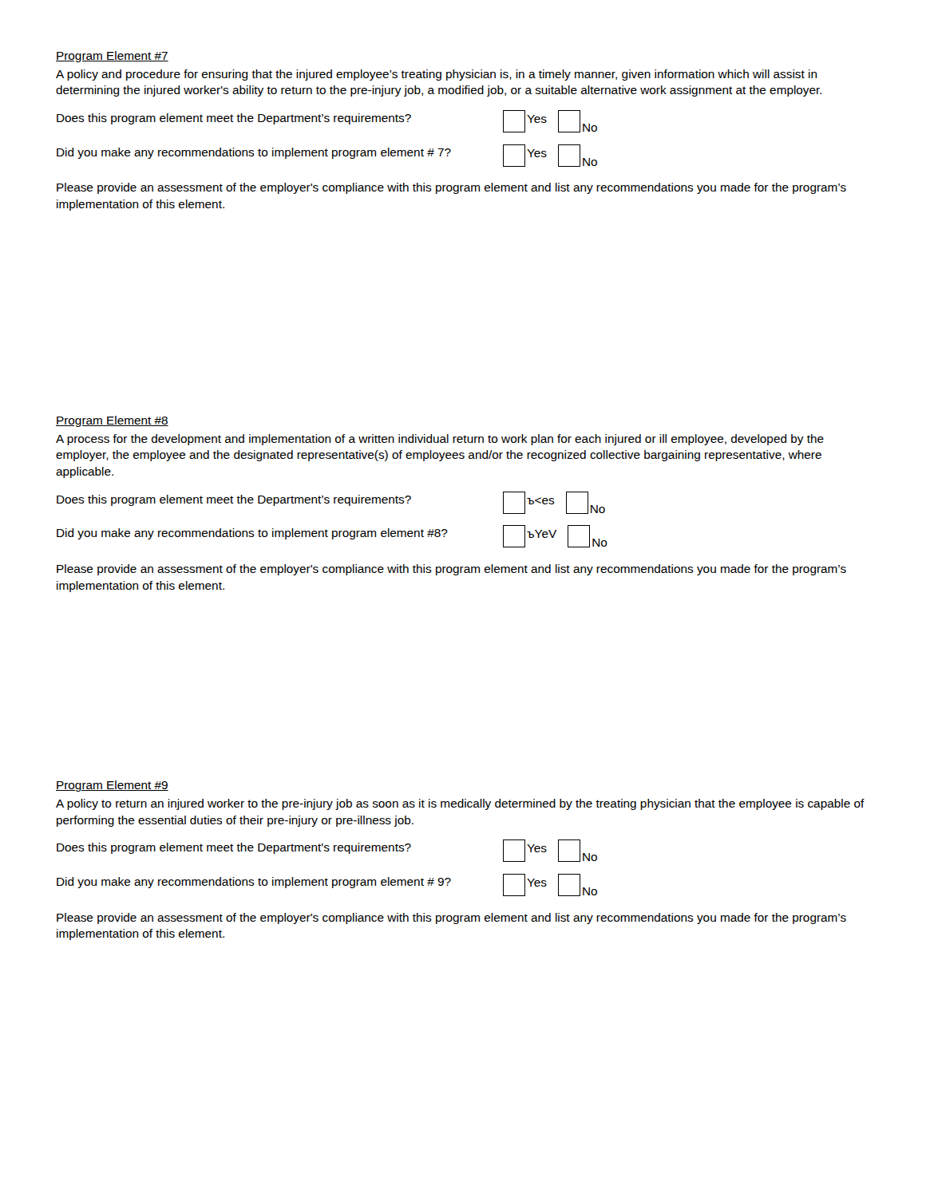Program Element #7
A policy and procedure for ensuring that the injured employee’s treating physician is, in a timely manner, given information which will assist in determining the injured worker's ability to return to the pre-injury job, a modified job, or a suitable alternative work assignment at the employer.
Does this program element meet the Department’s requirements?
Yes No
Did you make any recommendations to implement program element # 7?
Yes No
Please provide an assessment of the employer's compliance with this program element and list any recommendations you made for the program’s implementation of this element.
Program Element #8
A process for the development and implementation of a written individual return to work plan for each injured or ill employee, developed by the employer, the employee and the designated representative(s) of employees and/or the recognized collective bargaining representative, where applicable.
Does this program element meet the Department’s requirements?​​​​​​​​​​​​​​​​​​​​​​​​
ъ<es No
Did you make any recommendations to implement program element #8?
ъYeV No
Please provide an assessment of the employer's compliance with this program element and list any recommendations you made for the program’s implementation of this element.
Program Element #9
A policy to return an injured worker to the pre-injury job as soon as it is medically determined by the treating physician that the employee is capable of performing the essential duties of their pre-injury or pre-illness job.
Does this program element meet the Department's requirements?
Yes No
Did you make any recommendations to implement program element # 9?
Yes No
Please provide an assessment of the employer's compliance with this program element and list any recommendations you made for the program’s implementation of this element.